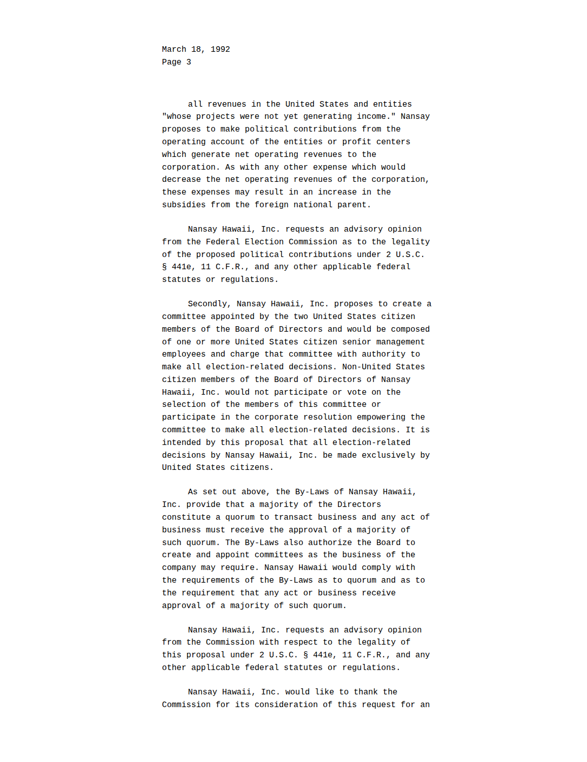March 18, 1992
Page 3
all revenues in the United States and entities "whose projects were not yet generating income." Nansay proposes to make political contributions from the operating account of the entities or profit centers which generate net operating revenues to the corporation. As with any other expense which would decrease the net operating revenues of the corporation, these expenses may result in an increase in the subsidies from the foreign national parent.
Nansay Hawaii, Inc. requests an advisory opinion from the Federal Election Commission as to the legality of the proposed political contributions under 2 U.S.C. § 441e, 11 C.F.R., and any other applicable federal statutes or regulations.
Secondly, Nansay Hawaii, Inc. proposes to create a committee appointed by the two United States citizen members of the Board of Directors and would be composed of one or more United States citizen senior management employees and charge that committee with authority to make all election-related decisions. Non-United States citizen members of the Board of Directors of Nansay Hawaii, Inc. would not participate or vote on the selection of the members of this committee or participate in the corporate resolution empowering the committee to make all election-related decisions. It is intended by this proposal that all election-related decisions by Nansay Hawaii, Inc. be made exclusively by United States citizens.
As set out above, the By-Laws of Nansay Hawaii, Inc. provide that a majority of the Directors constitute a quorum to transact business and any act of business must receive the approval of a majority of such quorum. The By-Laws also authorize the Board to create and appoint committees as the business of the company may require. Nansay Hawaii would comply with the requirements of the By-Laws as to quorum and as to the requirement that any act or business receive approval of a majority of such quorum.
Nansay Hawaii, Inc. requests an advisory opinion from the Commission with respect to the legality of this proposal under 2 U.S.C. § 441e, 11 C.F.R., and any other applicable federal statutes or regulations.
Nansay Hawaii, Inc. would like to thank the Commission for its consideration of this request for an